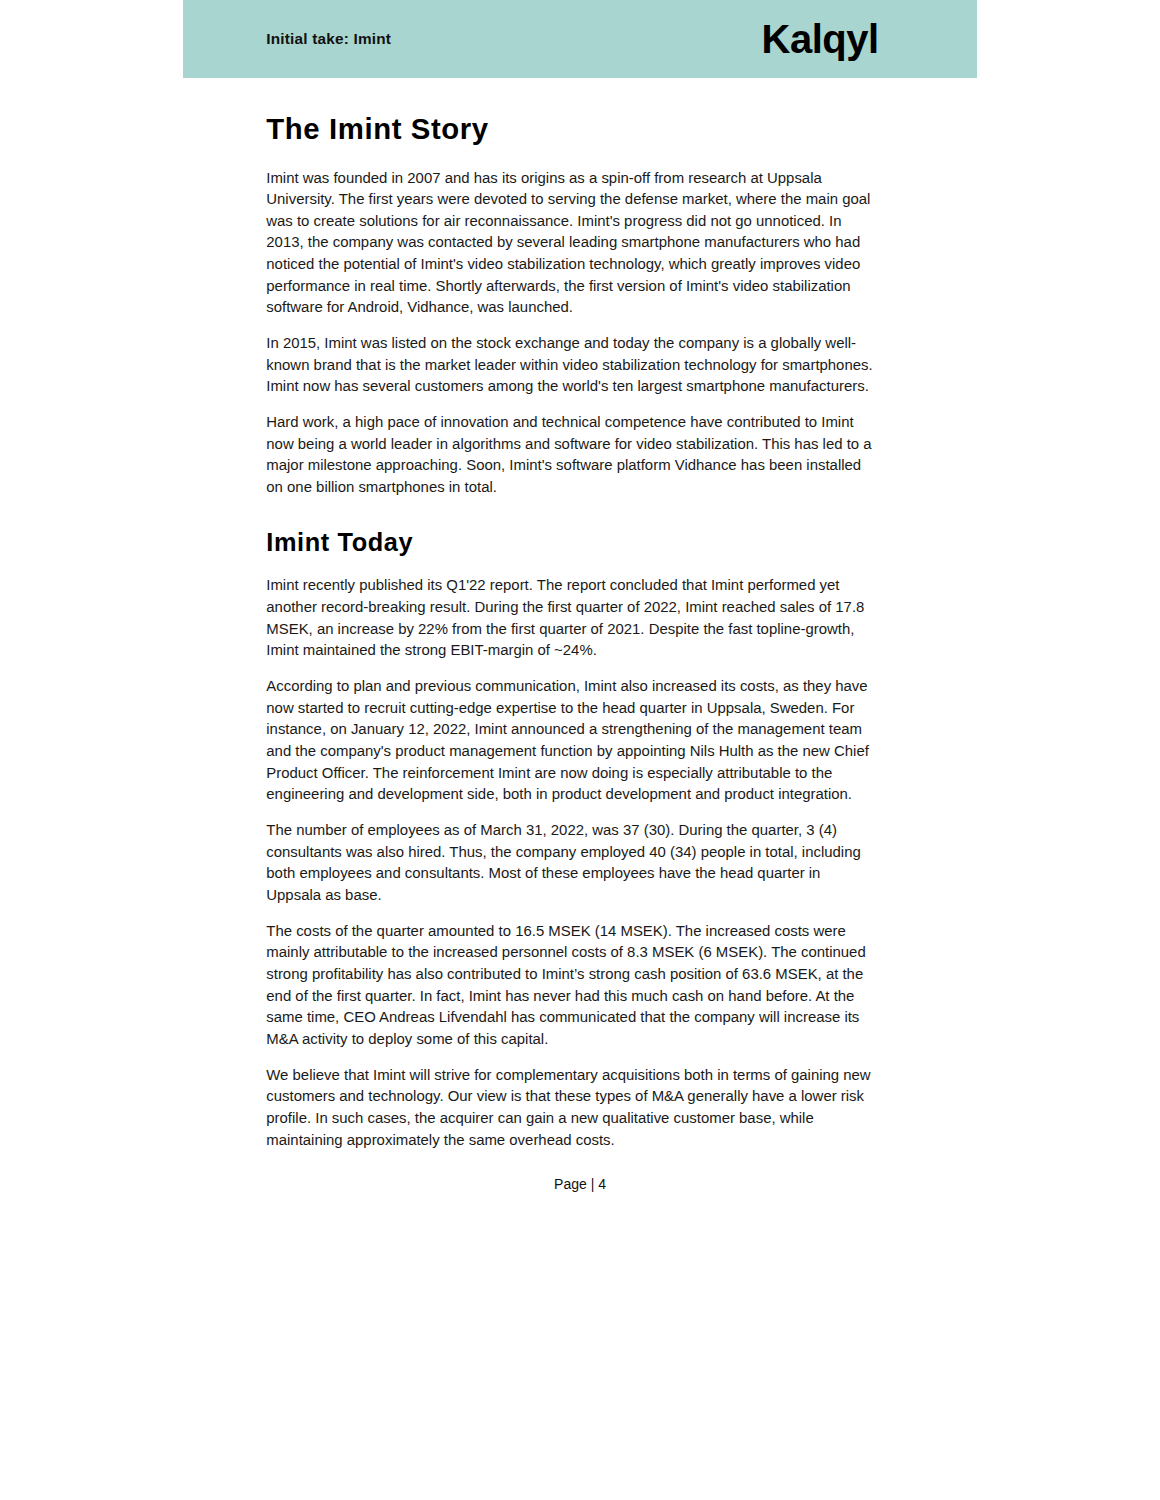Initial take: Imint
Kalqyl
The Imint Story
Imint was founded in 2007 and has its origins as a spin-off from research at Uppsala University. The first years were devoted to serving the defense market, where the main goal was to create solutions for air reconnaissance. Imint's progress did not go unnoticed. In 2013, the company was contacted by several leading smartphone manufacturers who had noticed the potential of Imint's video stabilization technology, which greatly improves video performance in real time. Shortly afterwards, the first version of Imint's video stabilization software for Android, Vidhance, was launched.
In 2015, Imint was listed on the stock exchange and today the company is a globally well-known brand that is the market leader within video stabilization technology for smartphones. Imint now has several customers among the world's ten largest smartphone manufacturers.
Hard work, a high pace of innovation and technical competence have contributed to Imint now being a world leader in algorithms and software for video stabilization. This has led to a major milestone approaching. Soon, Imint's software platform Vidhance has been installed on one billion smartphones in total.
Imint Today
Imint recently published its Q1'22 report. The report concluded that Imint performed yet another record-breaking result. During the first quarter of 2022, Imint reached sales of 17.8 MSEK, an increase by 22% from the first quarter of 2021. Despite the fast topline-growth, Imint maintained the strong EBIT-margin of ~24%.
According to plan and previous communication, Imint also increased its costs, as they have now started to recruit cutting-edge expertise to the head quarter in Uppsala, Sweden. For instance, on January 12, 2022, Imint announced a strengthening of the management team and the company's product management function by appointing Nils Hulth as the new Chief Product Officer. The reinforcement Imint are now doing is especially attributable to the engineering and development side, both in product development and product integration.
The number of employees as of March 31, 2022, was 37 (30). During the quarter, 3 (4) consultants was also hired. Thus, the company employed 40 (34) people in total, including both employees and consultants. Most of these employees have the head quarter in Uppsala as base.
The costs of the quarter amounted to 16.5 MSEK (14 MSEK). The increased costs were mainly attributable to the increased personnel costs of 8.3 MSEK (6 MSEK). The continued strong profitability has also contributed to Imint’s strong cash position of 63.6 MSEK, at the end of the first quarter. In fact, Imint has never had this much cash on hand before. At the same time, CEO Andreas Lifvendahl has communicated that the company will increase its M&A activity to deploy some of this capital.
We believe that Imint will strive for complementary acquisitions both in terms of gaining new customers and technology. Our view is that these types of M&A generally have a lower risk profile. In such cases, the acquirer can gain a new qualitative customer base, while maintaining approximately the same overhead costs.
Page | 4